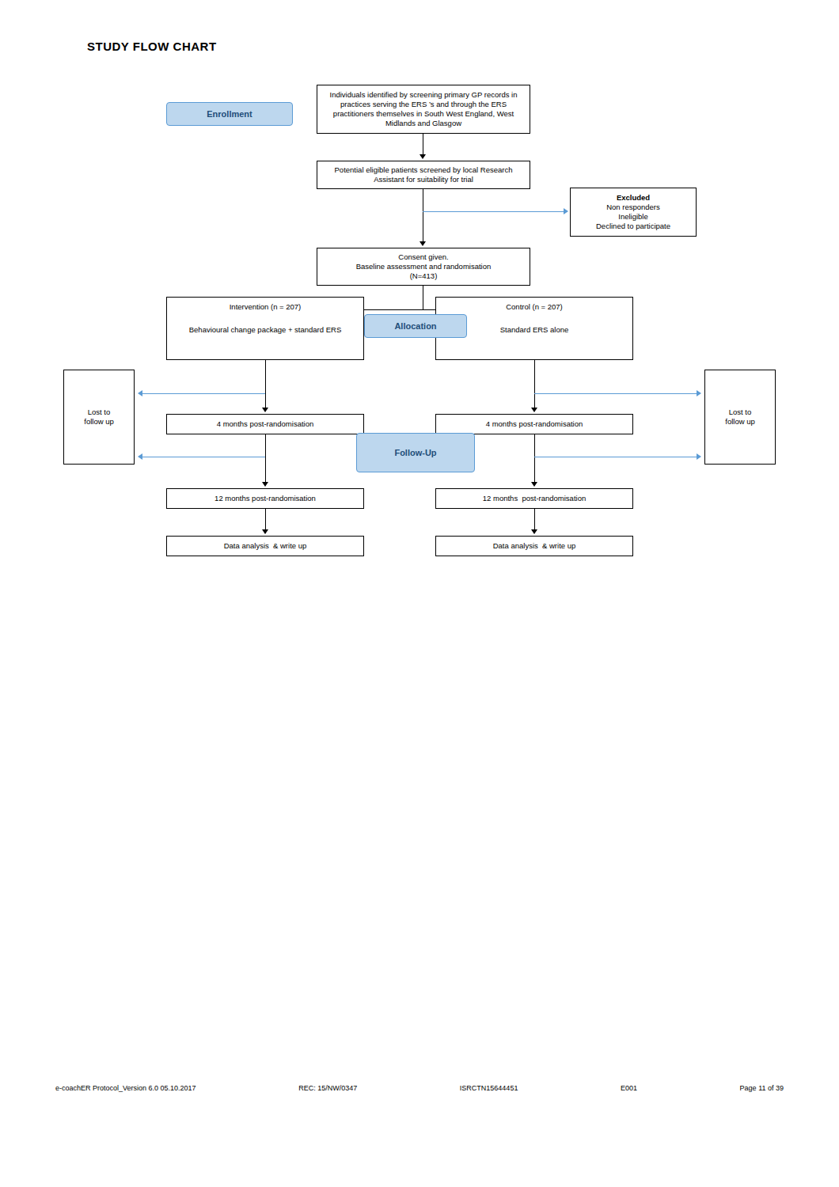STUDY FLOW CHART
Enrollment
Individuals identified by screening primary GP records in practices serving the ERS ’s and through the ERS practitioners themselves in South West England, West Midlands and Glasgow
Potential eligible patients screened by local Research Assistant for suitability for trial
Excluded
Non responders
Ineligible
Declined to participate
Consent given.
Baseline assessment and randomisation
(N=413)
Intervention (n = 207)
Behavioural change package + standard ERS
Control (n = 207)
Standard ERS alone
Allocation
Lost to
follow up
Lost to
follow up
4 months post-randomisation
4 months post-randomisation
Follow-Up
12 months post-randomisation
12 months post-randomisation
Data analysis & write up
Data analysis & write up
e-coachER Protocol_Version 6.0 05.10.2017 REC: 15/NW/0347 ISRCTN15644451 E001 Page 11 of 39